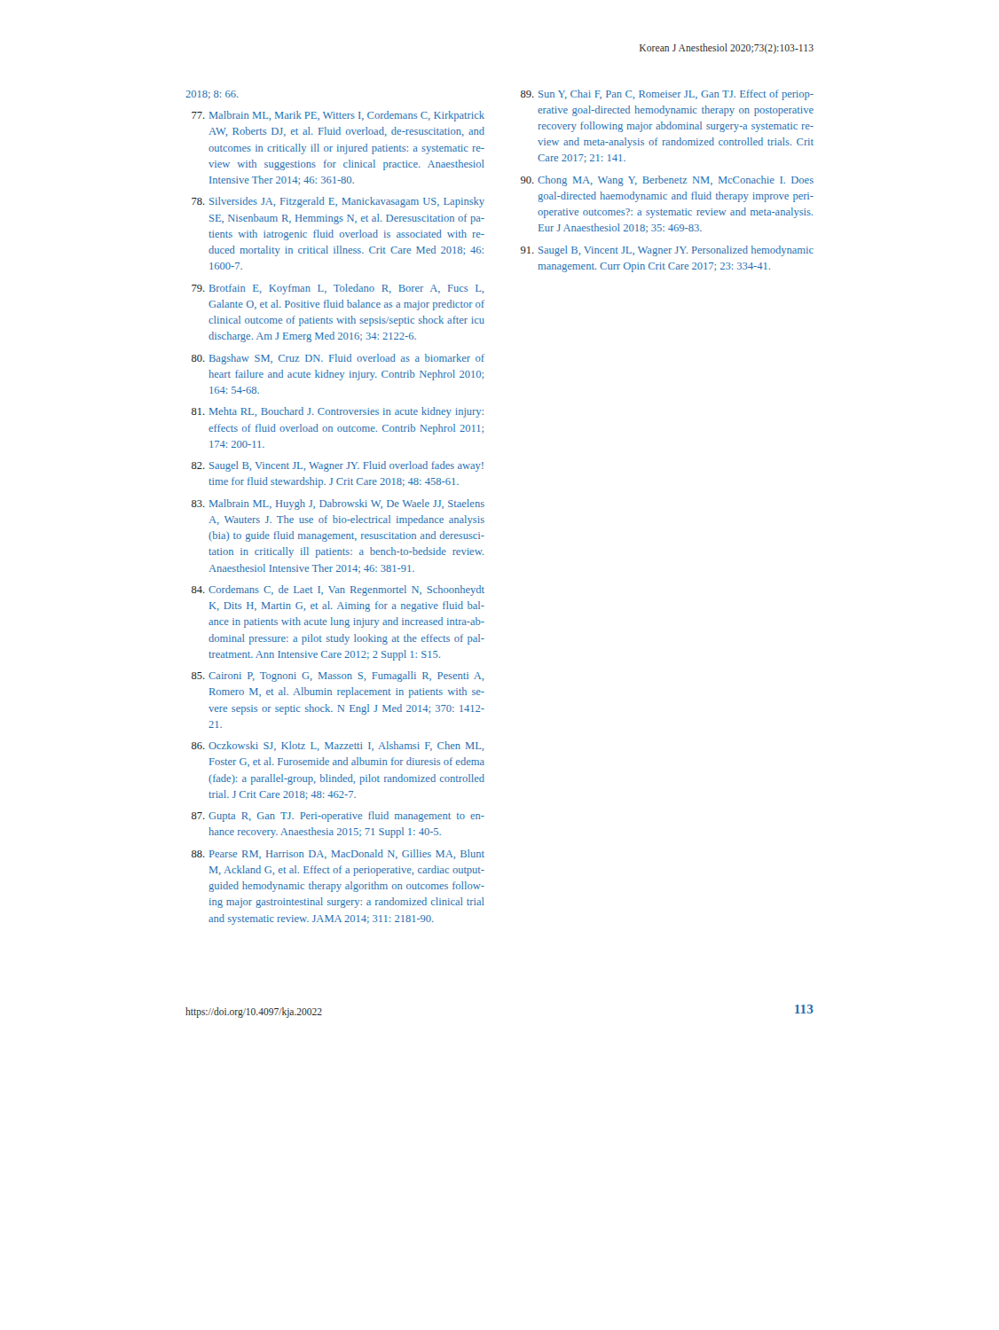Korean J Anesthesiol 2020;73(2):103-113
2018; 8: 66.
77. Malbrain ML, Marik PE, Witters I, Cordemans C, Kirkpatrick AW, Roberts DJ, et al. Fluid overload, de-resuscitation, and outcomes in critically ill or injured patients: a systematic review with suggestions for clinical practice. Anaesthesiol Intensive Ther 2014; 46: 361-80.
78. Silversides JA, Fitzgerald E, Manickavasagam US, Lapinsky SE, Nisenbaum R, Hemmings N, et al. Deresuscitation of patients with iatrogenic fluid overload is associated with reduced mortality in critical illness. Crit Care Med 2018; 46: 1600-7.
79. Brotfain E, Koyfman L, Toledano R, Borer A, Fucs L, Galante O, et al. Positive fluid balance as a major predictor of clinical outcome of patients with sepsis/septic shock after icu discharge. Am J Emerg Med 2016; 34: 2122-6.
80. Bagshaw SM, Cruz DN. Fluid overload as a biomarker of heart failure and acute kidney injury. Contrib Nephrol 2010; 164: 54-68.
81. Mehta RL, Bouchard J. Controversies in acute kidney injury: effects of fluid overload on outcome. Contrib Nephrol 2011; 174: 200-11.
82. Saugel B, Vincent JL, Wagner JY. Fluid overload fades away! time for fluid stewardship. J Crit Care 2018; 48: 458-61.
83. Malbrain ML, Huygh J, Dabrowski W, De Waele JJ, Staelens A, Wauters J. The use of bio-electrical impedance analysis (bia) to guide fluid management, resuscitation and deresuscitation in critically ill patients: a bench-to-bedside review. Anaesthesiol Intensive Ther 2014; 46: 381-91.
84. Cordemans C, de Laet I, Van Regenmortel N, Schoonheydt K, Dits H, Martin G, et al. Aiming for a negative fluid balance in patients with acute lung injury and increased intra-abdominal pressure: a pilot study looking at the effects of pal- treatment. Ann Intensive Care 2012; 2 Suppl 1: S15.
85. Caironi P, Tognoni G, Masson S, Fumagalli R, Pesenti A, Romero M, et al. Albumin replacement in patients with severe sepsis or septic shock. N Engl J Med 2014; 370: 1412-21.
86. Oczkowski SJ, Klotz L, Mazzetti I, Alshamsi F, Chen ML, Foster G, et al. Furosemide and albumin for diuresis of edema (fade): a parallel-group, blinded, pilot randomized controlled trial. J Crit Care 2018; 48: 462-7.
87. Gupta R, Gan TJ. Peri-operative fluid management to enhance recovery. Anaesthesia 2015; 71 Suppl 1: 40-5.
88. Pearse RM, Harrison DA, MacDonald N, Gillies MA, Blunt M, Ackland G, et al. Effect of a perioperative, cardiac output-guided hemodynamic therapy algorithm on outcomes following major gastrointestinal surgery: a randomized clinical trial and systematic review. JAMA 2014; 311: 2181-90.
89. Sun Y, Chai F, Pan C, Romeiser JL, Gan TJ. Effect of perioperative goal-directed hemodynamic therapy on postoperative recovery following major abdominal surgery-a systematic review and meta-analysis of randomized controlled trials. Crit Care 2017; 21: 141.
90. Chong MA, Wang Y, Berbenetz NM, McConachie I. Does goal-directed haemodynamic and fluid therapy improve peri-operative outcomes?: a systematic review and meta-analysis. Eur J Anaesthesiol 2018; 35: 469-83.
91. Saugel B, Vincent JL, Wagner JY. Personalized hemodynamic management. Curr Opin Crit Care 2017; 23: 334-41.
https://doi.org/10.4097/kja.20022 113